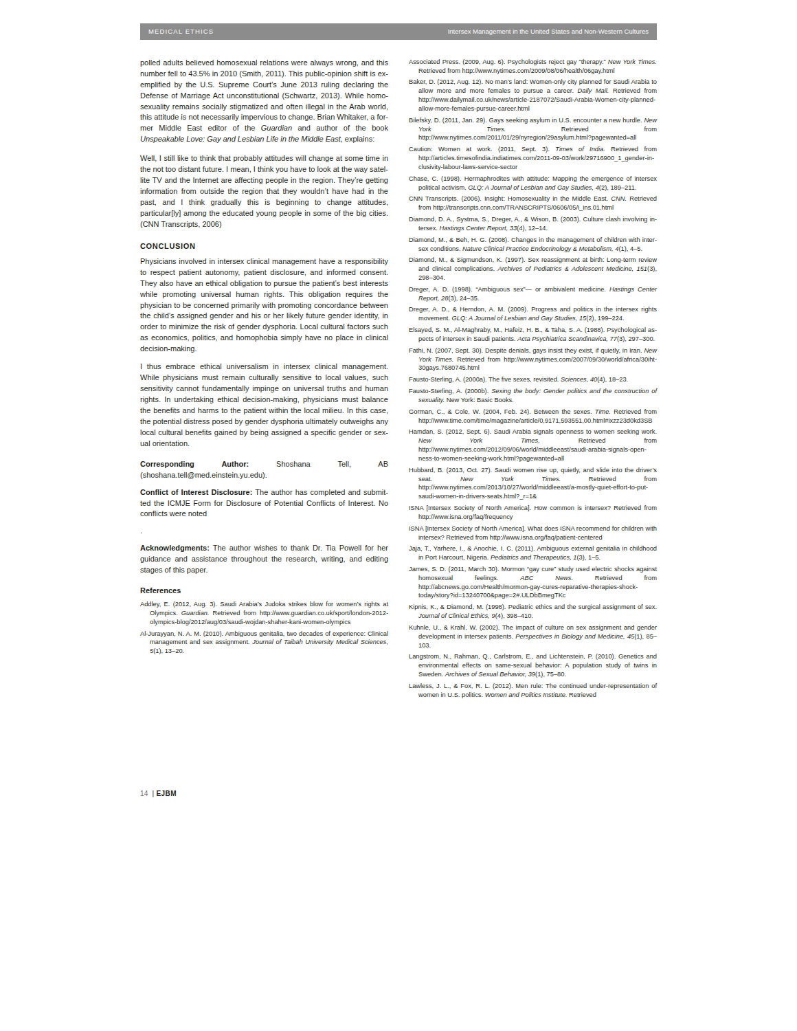Medical Ethics
Intersex Management in the United States and Non-Western Cultures
polled adults believed homosexual relations were always wrong, and this number fell to 43.5% in 2010 (Smith, 2011). This public-opinion shift is exemplified by the U.S. Supreme Court’s June 2013 ruling declaring the Defense of Marriage Act unconstitutional (Schwartz, 2013). While homosexuality remains socially stigmatized and often illegal in the Arab world, this attitude is not necessarily impervious to change. Brian Whitaker, a former Middle East editor of the Guardian and author of the book Unspeakable Love: Gay and Lesbian Life in the Middle East, explains:
Well, I still like to think that probably attitudes will change at some time in the not too distant future. I mean, I think you have to look at the way satellite TV and the Internet are affecting people in the region. They’re getting information from outside the region that they wouldn’t have had in the past, and I think gradually this is beginning to change attitudes, particular[ly] among the educated young people in some of the big cities. (CNN Transcripts, 2006)
Conclusion
Physicians involved in intersex clinical management have a responsibility to respect patient autonomy, patient disclosure, and informed consent. They also have an ethical obligation to pursue the patient’s best interests while promoting universal human rights. This obligation requires the physician to be concerned primarily with promoting concordance between the child’s assigned gender and his or her likely future gender identity, in order to minimize the risk of gender dysphoria. Local cultural factors such as economics, politics, and homophobia simply have no place in clinical decision-making.
I thus embrace ethical universalism in intersex clinical management. While physicians must remain culturally sensitive to local values, such sensitivity cannot fundamentally impinge on universal truths and human rights. In undertaking ethical decision-making, physicians must balance the benefits and harms to the patient within the local milieu. In this case, the potential distress posed by gender dysphoria ultimately outweighs any local cultural benefits gained by being assigned a specific gender or sexual orientation.
Corresponding Author: Shoshana Tell, AB (shoshana.tell@med.einstein.yu.edu).
Conflict of Interest Disclosure: The author has completed and submitted the ICMJE Form for Disclosure of Potential Conflicts of Interest. No conflicts were noted
.
Acknowledgments: The author wishes to thank Dr. Tia Powell for her guidance and assistance throughout the research, writing, and editing stages of this paper.
References
Addley, E. (2012, Aug. 3). Saudi Arabia’s Judoka strikes blow for women’s rights at Olympics. Guardian. Retrieved from http://www.guardian.co.uk/sport/london-2012-olympics-blog/2012/aug/03/saudi-wojdan-shaher-kani-women-olympics
Al-Jurayyan, N. A. M. (2010). Ambiguous genitalia, two decades of experience: Clinical management and sex assignment. Journal of Taibah University Medical Sciences, 5(1), 13–20.
Associated Press. (2009, Aug. 6). Psychologists reject gay “therapy.” New York Times. Retrieved from http://www.nytimes.com/2009/08/06/health/06gay.html
Baker, D. (2012, Aug. 12). No man’s land: Women-only city planned for Saudi Arabia to allow more and more females to pursue a career. Daily Mail. Retrieved from http://www.dailymail.co.uk/news/article-2187072/Saudi-Arabia-Women-city-planned-allow-more-females-pursue-career.html
Bilefsky, D. (2011, Jan. 29). Gays seeking asylum in U.S. encounter a new hurdle. New York Times. Retrieved from http://www.nytimes.com/2011/01/29/nyregion/29asylum.html?pagewanted=all
Caution: Women at work. (2011, Sept. 3). Times of India. Retrieved from http://articles.timesofindia.indiatimes.com/2011-09-03/work/29716900_1_gender-inclusivity-labour-laws-service-sector
Chase, C. (1998). Hermaphrodites with attitude: Mapping the emergence of intersex political activism. GLQ: A Journal of Lesbian and Gay Studies, 4(2), 189–211.
CNN Transcripts. (2006). Insight: Homosexuality in the Middle East. CNN. Retrieved from http://transcripts.cnn.com/TRANSCRIPTS/0606/05/i_ins.01.html
Diamond, D. A., Systma, S., Dreger, A., & Wison, B. (2003). Culture clash involving intersex. Hastings Center Report, 33(4), 12–14.
Diamond, M., & Beh, H. G. (2008). Changes in the management of children with intersex conditions. Nature Clinical Practice Endocrinology & Metabolism, 4(1), 4–5.
Diamond, M., & Sigmundson, K. (1997). Sex reassignment at birth: Long-term review and clinical complications. Archives of Pediatrics & Adolescent Medicine, 151(3), 298–304.
Dreger, A. D. (1998). “Ambiguous sex”— or ambivalent medicine. Hastings Center Report, 28(3), 24–35.
Dreger, A. D., & Herndon, A. M. (2009). Progress and politics in the intersex rights movement. GLQ: A Journal of Lesbian and Gay Studies, 15(2), 199–224.
Elsayed, S. M., Al-Maghraby, M., Hafeiz, H. B., & Taha, S. A. (1988). Psychological aspects of intersex in Saudi patients. Acta Psychiatrica Scandinavica, 77(3), 297–300.
Fathi, N. (2007, Sept. 30). Despite denials, gays insist they exist, if quietly, in Iran. New York Times. Retrieved from http://www.nytimes.com/2007/09/30/world/africa/30iht-30gays.7680745.html
Fausto-Sterling, A. (2000a). The five sexes, revisited. Sciences, 40(4), 18–23.
Fausto-Sterling, A. (2000b). Sexing the body: Gender politics and the construction of sexuality. New York: Basic Books.
Gorman, C., & Cole, W. (2004, Feb. 24). Between the sexes. Time. Retrieved from http://www.time.com/time/magazine/article/0,9171,593551,00.html#ixzz23d0kd3SB
Hamdan, S. (2012, Sept. 6). Saudi Arabia signals openness to women seeking work. New York Times, Retrieved from http://www.nytimes.com/2012/09/06/world/middleeast/saudi-arabia-signals-openness-to-women-seeking-work.html?pagewanted=all
Hubbard, B. (2013, Oct. 27). Saudi women rise up, quietly, and slide into the driver’s seat. New York Times. Retrieved from http://www.nytimes.com/2013/10/27/world/middleeast/a-mostly-quiet-effort-to-put-saudi-women-in-drivers-seats.html?_r=1&
ISNA [Intersex Society of North America]. How common is intersex? Retrieved from http://www.isna.org/faq/frequency
ISNA [Intersex Society of North America]. What does ISNA recommend for children with intersex? Retrieved from http://www.isna.org/faq/patient-centered
Jaja, T., Yarhere, I., & Anochie, I. C. (2011). Ambiguous external genitalia in childhood in Port Harcourt, Nigeria. Pediatrics and Therapeutics, 1(3), 1–5.
James, S. D. (2011, March 30). Mormon “gay cure” study used electric shocks against homosexual feelings. ABC News. Retrieved from http://abcnews.go.com/Health/mormon-gay-cures-reparative-therapies-shock-today/story?id=13240700&page=2#.ULDbBmegTKc
Kipnis, K., & Diamond, M. (1998). Pediatric ethics and the surgical assignment of sex. Journal of Clinical Ethics, 9(4), 398–410.
Kuhnle, U., & Krahl, W. (2002). The impact of culture on sex assignment and gender development in intersex patients. Perspectives in Biology and Medicine, 45(1), 85–103.
Langstrom, N., Rahman, Q., Carlstrom, E., and Lichtenstein, P. (2010). Genetics and environmental effects on same-sexual behavior: A population study of twins in Sweden. Archives of Sexual Behavior, 39(1), 75–80.
Lawless, J. L., & Fox, R. L. (2012). Men rule: The continued under-representation of women in U.S. politics. Women and Politics Institute. Retrieved
14| EJBM